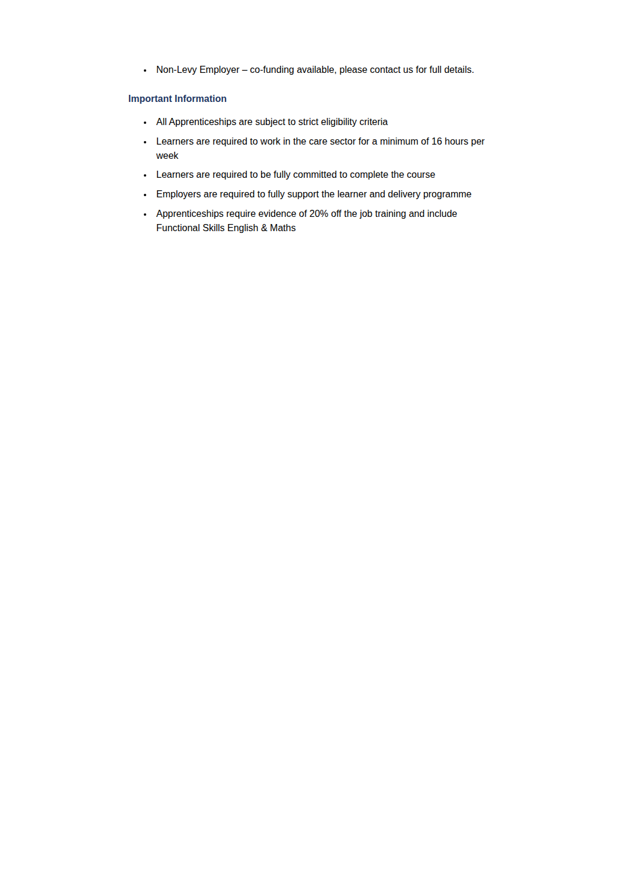Non-Levy Employer – co-funding available, please contact us for full details.
Important Information
All Apprenticeships are subject to strict eligibility criteria
Learners are required to work in the care sector for a minimum of 16 hours per week
Learners are required to be fully committed to complete the course
Employers are required to fully support the learner and delivery programme
Apprenticeships require evidence of 20% off the job training and include Functional Skills English & Maths